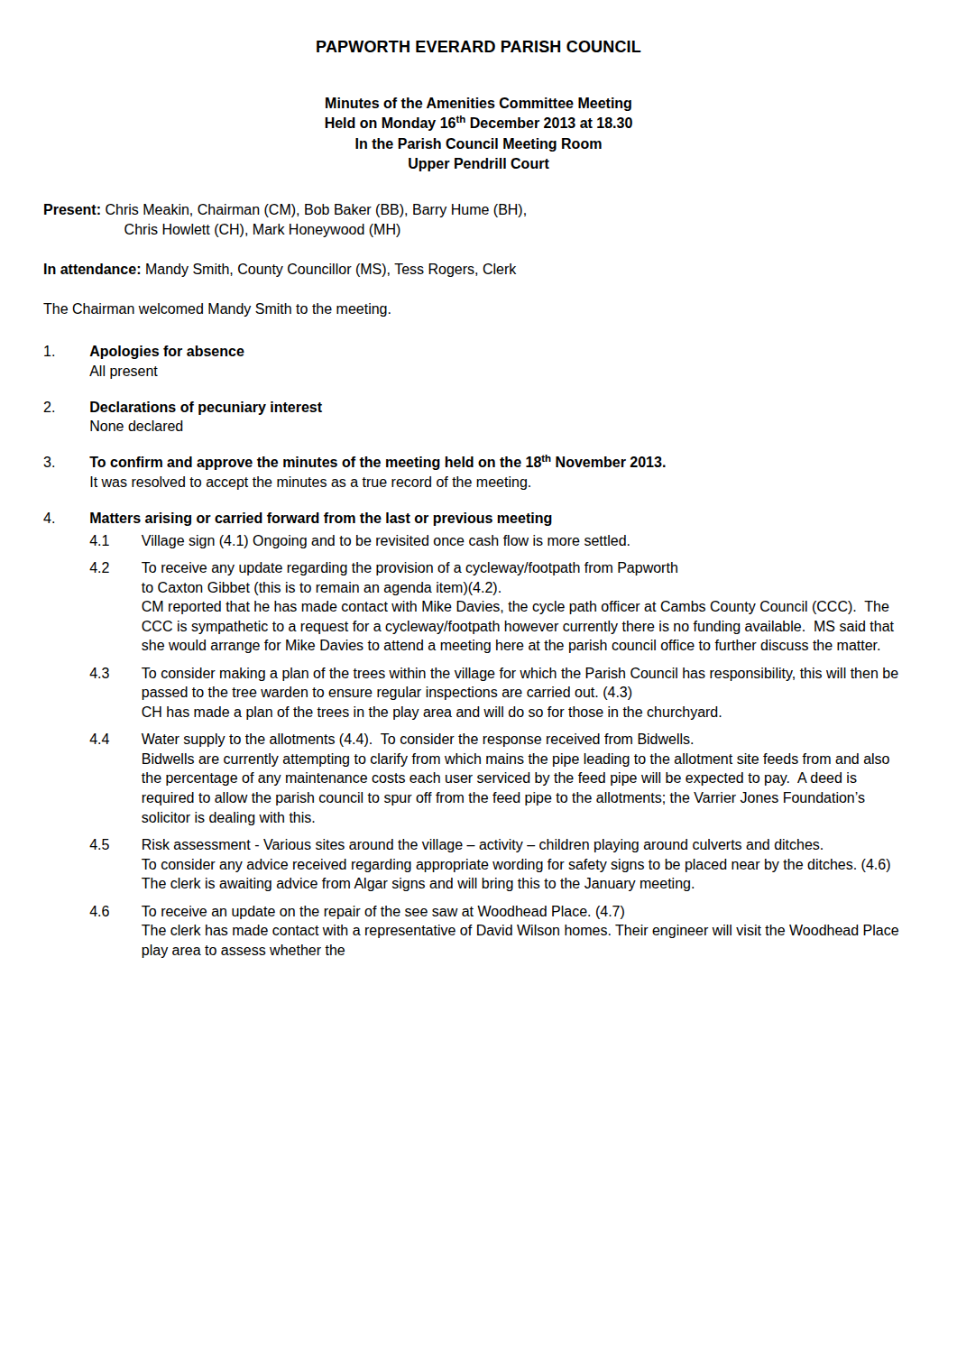PAPWORTH EVERARD PARISH COUNCIL
Minutes of the Amenities Committee Meeting Held on Monday 16th December 2013 at 18.30 In the Parish Council Meeting Room Upper Pendrill Court
Present: Chris Meakin, Chairman (CM), Bob Baker (BB), Barry Hume (BH), Chris Howlett (CH), Mark Honeywood (MH)
In attendance: Mandy Smith, County Councillor (MS), Tess Rogers, Clerk
The Chairman welcomed Mandy Smith to the meeting.
1.
Apologies for absence
All present
2.
Declarations of pecuniary interest
None declared
3.
To confirm and approve the minutes of the meeting held on the 18th November 2013.
It was resolved to accept the minutes as a true record of the meeting.
4.
Matters arising or carried forward from the last or previous meeting
4.1 Village sign (4.1) Ongoing and to be revisited once cash flow is more settled.
4.2 To receive any update regarding the provision of a cycleway/footpath from Papworth to Caxton Gibbet (this is to remain an agenda item)(4.2). CM reported that he has made contact with Mike Davies, the cycle path officer at Cambs County Council (CCC). The CCC is sympathetic to a request for a cycleway/footpath however currently there is no funding available. MS said that she would arrange for Mike Davies to attend a meeting here at the parish council office to further discuss the matter.
4.3 To consider making a plan of the trees within the village for which the Parish Council has responsibility, this will then be passed to the tree warden to ensure regular inspections are carried out. (4.3) CH has made a plan of the trees in the play area and will do so for those in the churchyard.
4.4 Water supply to the allotments (4.4). To consider the response received from Bidwells. Bidwells are currently attempting to clarify from which mains the pipe leading to the allotment site feeds from and also the percentage of any maintenance costs each user serviced by the feed pipe will be expected to pay. A deed is required to allow the parish council to spur off from the feed pipe to the allotments; the Varrier Jones Foundation’s solicitor is dealing with this.
4.5 Risk assessment - Various sites around the village – activity – children playing around culverts and ditches. To consider any advice received regarding appropriate wording for safety signs to be placed near by the ditches. (4.6) The clerk is awaiting advice from Algar signs and will bring this to the January meeting.
4.6 To receive an update on the repair of the see saw at Woodhead Place. (4.7) The clerk has made contact with a representative of David Wilson homes. Their engineer will visit the Woodhead Place play area to assess whether the